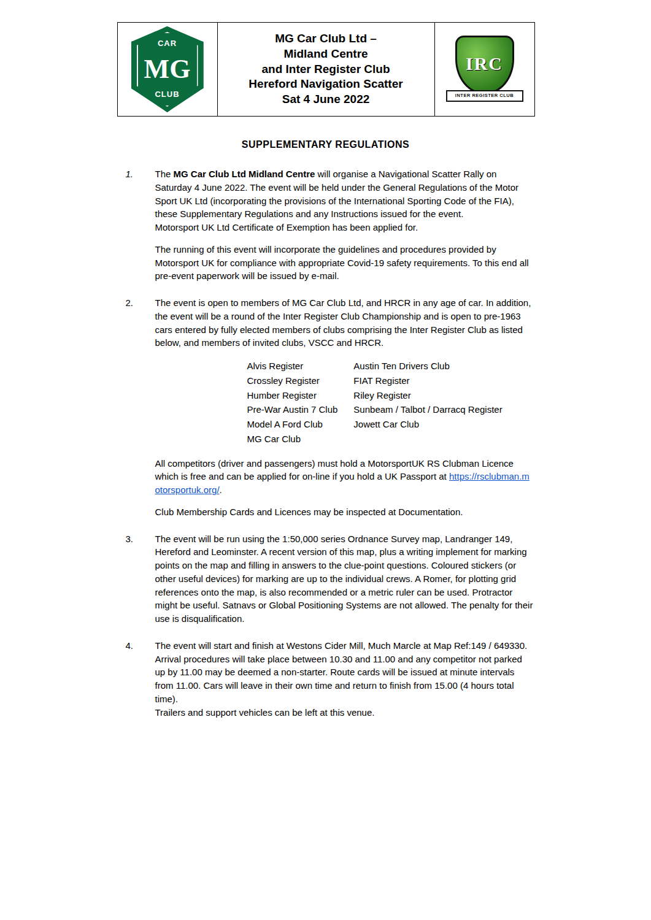CAR
MG
CLUB
MG Car Club Ltd –
Midland Centre
and Inter Register Club
Hereford Navigation Scatter
Sat 4 June 2022
IRC
INTER REGISTER CLUB
SUPPLEMENTARY REGULATIONS
1.
The MG Car Club Ltd Midland Centre will organise a Navigational Scatter Rally on Saturday 4 June 2022. The event will be held under the General Regulations of the Motor Sport UK Ltd (incorporating the provisions of the International Sporting Code of the FIA), these Supplementary Regulations and any Instructions issued for the event.
Motorsport UK Ltd Certificate of Exemption has been applied for.
The running of this event will incorporate the guidelines and procedures provided by Motorsport UK for compliance with appropriate Covid-19 safety requirements. To this end all pre-event paperwork will be issued by e-mail.
2.
The event is open to members of MG Car Club Ltd, and HRCR in any age of car. In addition, the event will be a round of the Inter Register Club Championship and is open to pre-1963 cars entered by fully elected members of clubs comprising the Inter Register Club as listed below, and members of invited clubs, VSCC and HRCR.
| Alvis Register | Austin Ten Drivers Club |
| Crossley Register | FIAT Register |
| Humber Register | Riley Register |
| Pre-War Austin 7 Club | Sunbeam / Talbot / Darracq Register |
| Model A Ford Club | Jowett Car Club |
| MG Car Club | |
All competitors (driver and passengers) must hold a MotorsportUK RS Clubman Licence which is free and can be applied for on-line if you hold a UK Passport at https://rsclubman.motorsportuk.org/.
Club Membership Cards and Licences may be inspected at Documentation.
3.
The event will be run using the 1:50,000 series Ordnance Survey map, Landranger 149, Hereford and Leominster. A recent version of this map, plus a writing implement for marking points on the map and filling in answers to the clue-point questions. Coloured stickers (or other useful devices) for marking are up to the individual crews. A Romer, for plotting grid references onto the map, is also recommended or a metric ruler can be used. Protractor might be useful. Satnavs or Global Positioning Systems are not allowed. The penalty for their use is disqualification.
4.
The event will start and finish at Westons Cider Mill, Much Marcle at Map Ref:149 / 649330. Arrival procedures will take place between 10.30 and 11.00 and any competitor not parked up by 11.00 may be deemed a non-starter. Route cards will be issued at minute intervals from 11.00. Cars will leave in their own time and return to finish from 15.00 (4 hours total time).
Trailers and support vehicles can be left at this venue.